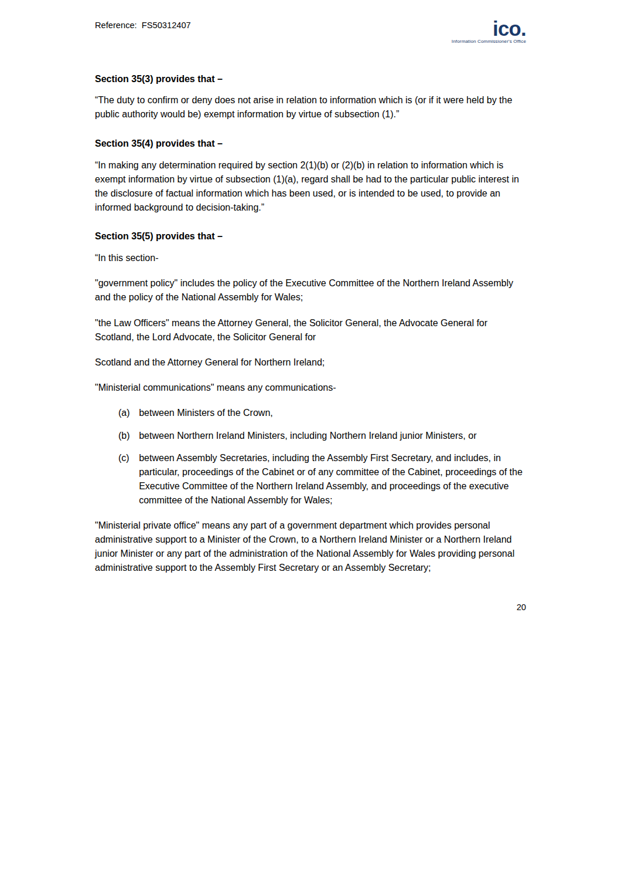Reference: FS50312407
ico.
Information Commissioner's Office
Section 35(3) provides that –
“The duty to confirm or deny does not arise in relation to information which is (or if it were held by the public authority would be) exempt information by virtue of subsection (1).”
Section 35(4) provides that –
“In making any determination required by section 2(1)(b) or (2)(b) in relation to information which is exempt information by virtue of subsection (1)(a), regard shall be had to the particular public interest in the disclosure of factual information which has been used, or is intended to be used, to provide an informed background to decision-taking.”
Section 35(5) provides that –
“In this section-
"government policy" includes the policy of the Executive Committee of the Northern Ireland Assembly and the policy of the National Assembly for Wales;
"the Law Officers" means the Attorney General, the Solicitor General, the Advocate General for Scotland, the Lord Advocate, the Solicitor General for
Scotland and the Attorney General for Northern Ireland;
"Ministerial communications" means any communications-
(a) between Ministers of the Crown,
(b) between Northern Ireland Ministers, including Northern Ireland junior Ministers, or
(c) between Assembly Secretaries, including the Assembly First Secretary, and includes, in particular, proceedings of the Cabinet or of any committee of the Cabinet, proceedings of the Executive Committee of the Northern Ireland Assembly, and proceedings of the executive committee of the National Assembly for Wales;
"Ministerial private office" means any part of a government department which provides personal administrative support to a Minister of the Crown, to a Northern Ireland Minister or a Northern Ireland junior Minister or any part of the administration of the National Assembly for Wales providing personal administrative support to the Assembly First Secretary or an Assembly Secretary;
20